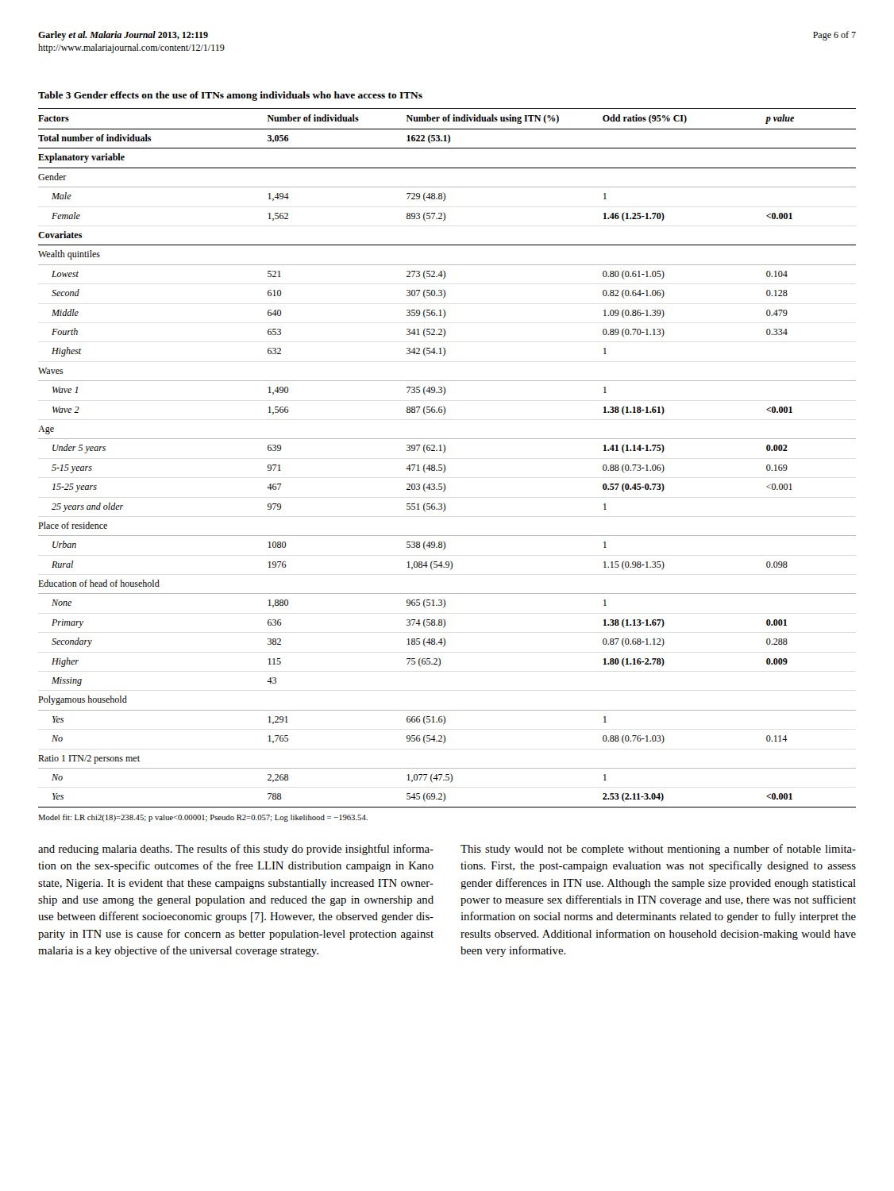Garley et al. Malaria Journal 2013, 12:119
http://www.malariajournal.com/content/12/1/119
Page 6 of 7
Table 3 Gender effects on the use of ITNs among individuals who have access to ITNs
| Factors | Number of individuals | Number of individuals using ITN (%) | Odd ratios (95% CI) | p value |
| --- | --- | --- | --- | --- |
| Total number of individuals | 3,056 | 1622 (53.1) | | |
| Explanatory variable | | | | |
| Gender | | | | |
| | Male | 1,494 | 729 (48.8) | 1 | |
| | Female | 1,562 | 893 (57.2) | 1.46 (1.25-1.70) | <0.001 |
| Covariates | | | | |
| Wealth quintiles | | | | |
| | Lowest | 521 | 273 (52.4) | 0.80 (0.61-1.05) | 0.104 |
| | Second | 610 | 307 (50.3) | 0.82 (0.64-1.06) | 0.128 |
| | Middle | 640 | 359 (56.1) | 1.09 (0.86-1.39) | 0.479 |
| | Fourth | 653 | 341 (52.2) | 0.89 (0.70-1.13) | 0.334 |
| | Highest | 632 | 342 (54.1) | 1 | |
| Waves | | | | |
| | Wave 1 | 1,490 | 735 (49.3) | 1 | |
| | Wave 2 | 1,566 | 887 (56.6) | 1.38 (1.18-1.61) | <0.001 |
| Age | | | | |
| | Under 5 years | 639 | 397 (62.1) | 1.41 (1.14-1.75) | 0.002 |
| | 5-15 years | 971 | 471 (48.5) | 0.88 (0.73-1.06) | 0.169 |
| | 15-25 years | 467 | 203 (43.5) | 0.57 (0.45-0.73) | <0.001 |
| | 25 years and older | 979 | 551 (56.3) | 1 | |
| Place of residence | | | | |
| | Urban | 1080 | 538 (49.8) | 1 | |
| | Rural | 1976 | 1,084 (54.9) | 1.15 (0.98-1.35) | 0.098 |
| Education of head of household | | | | |
| | None | 1,880 | 965 (51.3) | 1 | |
| | Primary | 636 | 374 (58.8) | 1.38 (1.13-1.67) | 0.001 |
| | Secondary | 382 | 185 (48.4) | 0.87 (0.68-1.12) | 0.288 |
| | Higher | 115 | 75 (65.2) | 1.80 (1.16-2.78) | 0.009 |
| | Missing | 43 | | | |
| Polygamous household | | | | |
| | Yes | 1,291 | 666 (51.6) | 1 | |
| | No | 1,765 | 956 (54.2) | 0.88 (0.76-1.03) | 0.114 |
| Ratio 1 ITN/2 persons met | | | | |
| | No | 2,268 | 1,077 (47.5) | 1 | |
| | Yes | 788 | 545 (69.2) | 2.53 (2.11-3.04) | <0.001 |
Model fit: LR chi2(18)=238.45; p value<0.00001; Pseudo R2=0.057; Log likelihood = −1963.54.
and reducing malaria deaths. The results of this study do provide insightful information on the sex-specific outcomes of the free LLIN distribution campaign in Kano state, Nigeria. It is evident that these campaigns substantially increased ITN ownership and use among the general population and reduced the gap in ownership and use between different socioeconomic groups [7]. However, the observed gender disparity in ITN use is cause for concern as better population-level protection against malaria is a key objective of the universal coverage strategy.
This study would not be complete without mentioning a number of notable limitations. First, the post-campaign evaluation was not specifically designed to assess gender differences in ITN use. Although the sample size provided enough statistical power to measure sex differentials in ITN coverage and use, there was not sufficient information on social norms and determinants related to gender to fully interpret the results observed. Additional information on household decision-making would have been very informative.